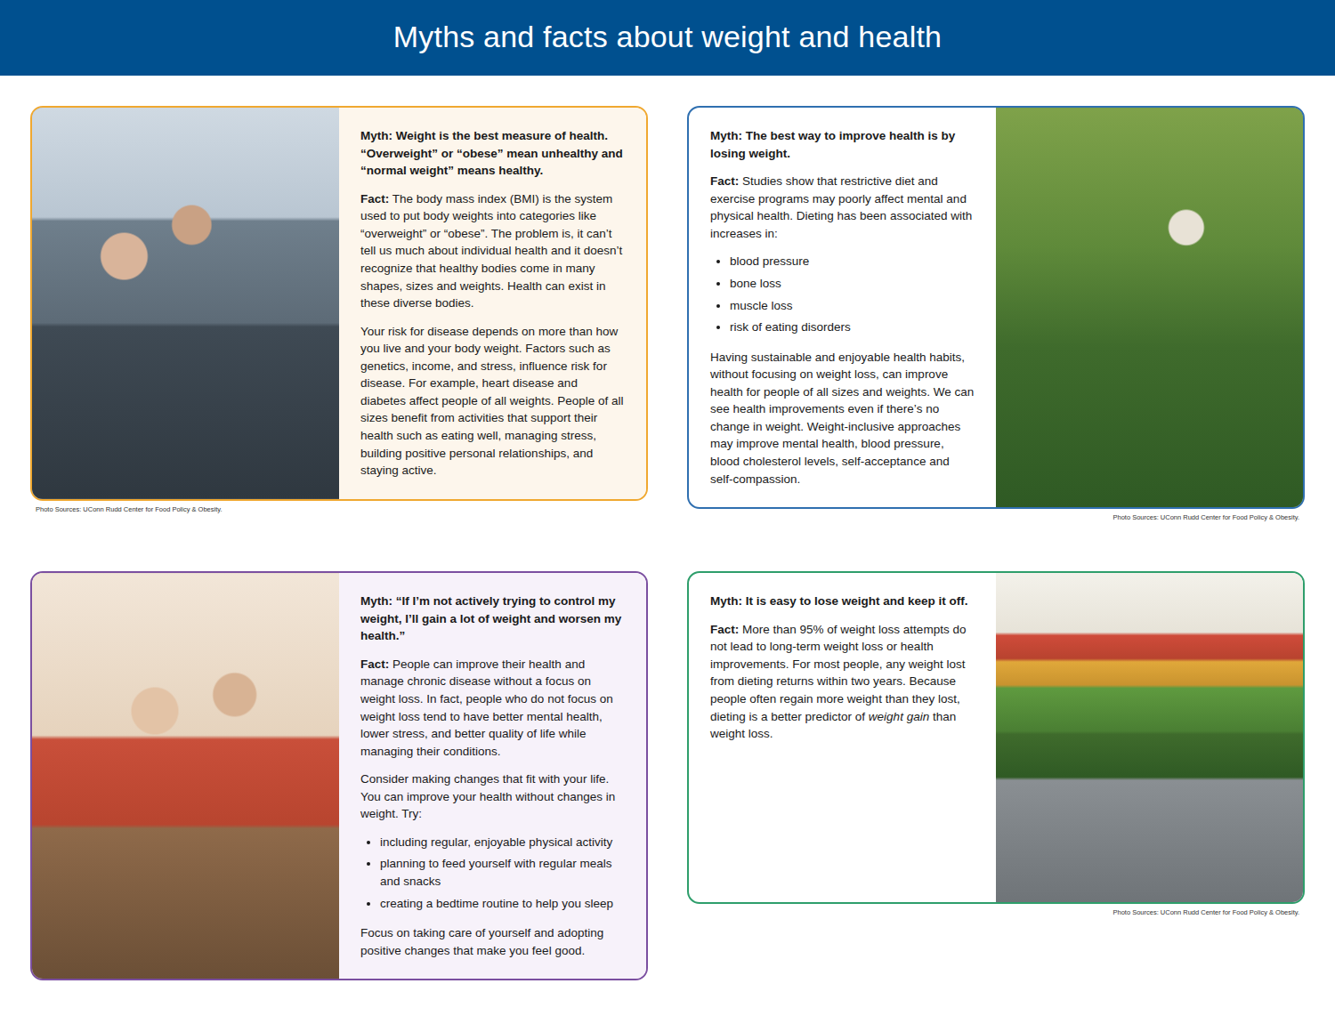Myths and facts about weight and health
Myth: Weight is the best measure of health. “Overweight” or “obese” mean unhealthy and “normal weight” means healthy.
Fact: The body mass index (BMI) is the system used to put body weights into categories like “overweight” or “obese”. The problem is, it can’t tell us much about individual health and it doesn’t recognize that healthy bodies come in many shapes, sizes and weights. Health can exist in these diverse bodies.
Your risk for disease depends on more than how you live and your body weight. Factors such as genetics, income, and stress, influence risk for disease. For example, heart disease and diabetes affect people of all weights. People of all sizes benefit from activities that support their health such as eating well, managing stress, building positive personal relationships, and staying active.
Photo Sources: UConn Rudd Center for Food Policy & Obesity.
Myth: The best way to improve health is by losing weight.
Fact: Studies show that restrictive diet and exercise programs may poorly affect mental and physical health. Dieting has been associated with increases in:
blood pressure
bone loss
muscle loss
risk of eating disorders
Having sustainable and enjoyable health habits, without focusing on weight loss, can improve health for people of all sizes and weights. We can see health improvements even if there’s no change in weight. Weight-inclusive approaches may improve mental health, blood pressure, blood cholesterol levels, self-acceptance and self-compassion.
Photo Sources: UConn Rudd Center for Food Policy & Obesity.
Myth: “If I’m not actively trying to control my weight, I’ll gain a lot of weight and worsen my health.”
Fact: People can improve their health and manage chronic disease without a focus on weight loss. In fact, people who do not focus on weight loss tend to have better mental health, lower stress, and better quality of life while managing their conditions.
Consider making changes that fit with your life. You can improve your health without changes in weight. Try:
including regular, enjoyable physical activity
planning to feed yourself with regular meals and snacks
creating a bedtime routine to help you sleep
Focus on taking care of yourself and adopting positive changes that make you feel good.
Myth: It is easy to lose weight and keep it off.
Fact: More than 95% of weight loss attempts do not lead to long-term weight loss or health improvements. For most people, any weight lost from dieting returns within two years. Because people often regain more weight than they lost, dieting is a better predictor of weight gain than weight loss.
Photo Sources: UConn Rudd Center for Food Policy & Obesity.